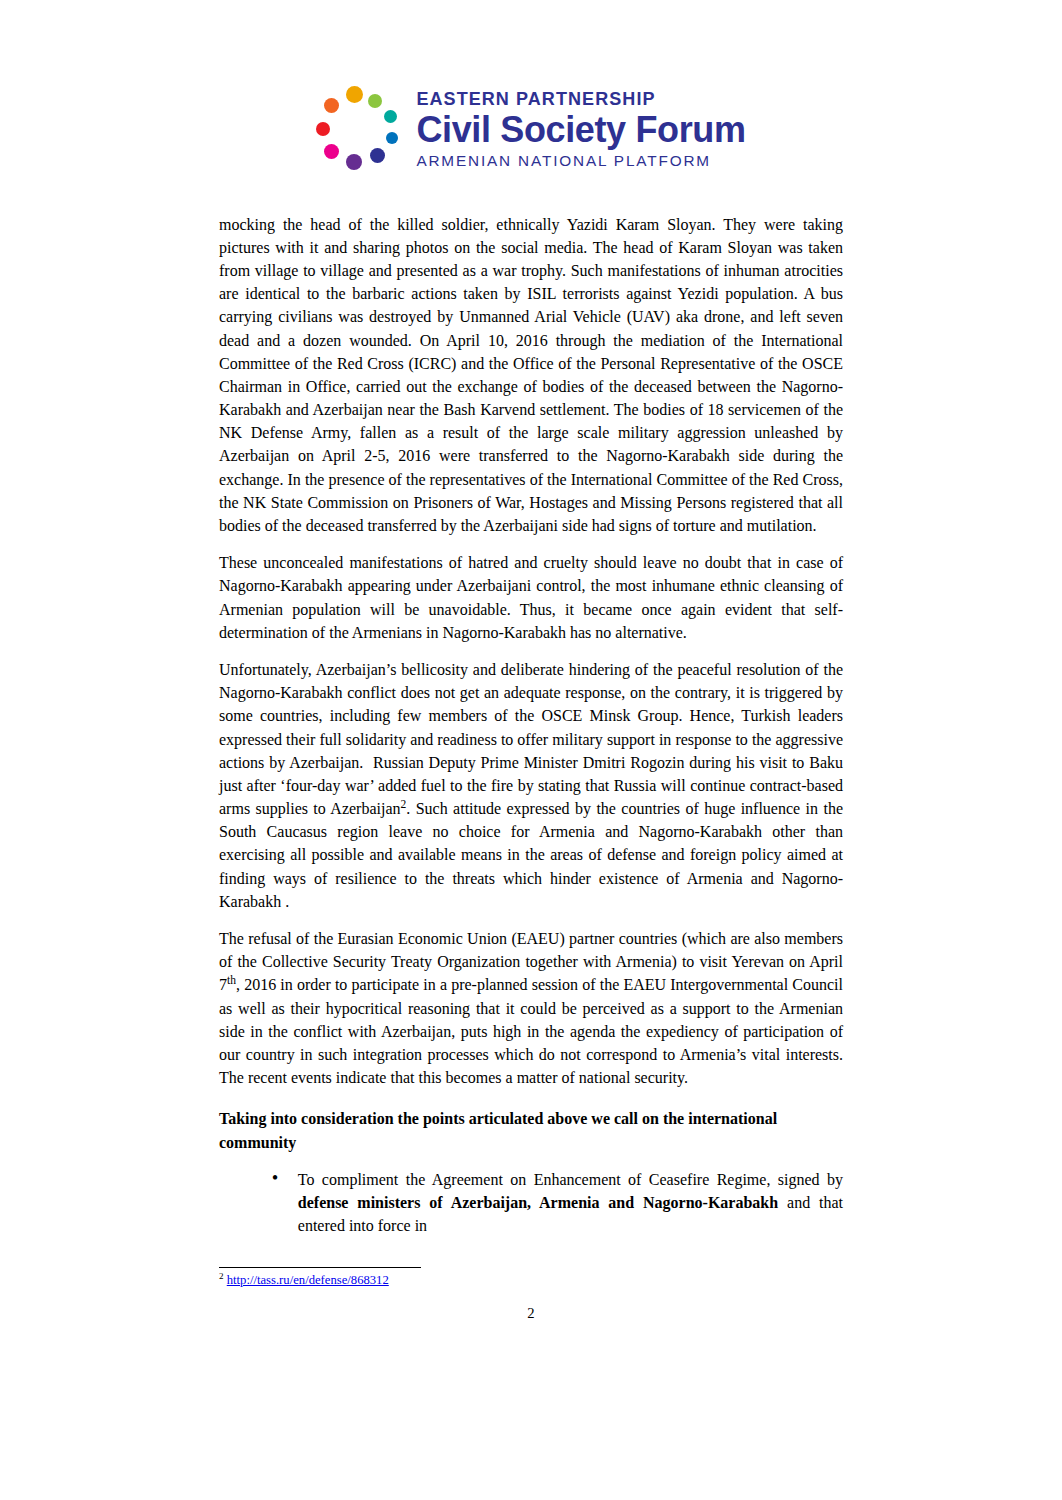EASTERN PARTNERSHIP
Civil Society Forum
ARMENIAN NATIONAL PLATFORM
mocking the head of the killed soldier, ethnically Yazidi Karam Sloyan. They were taking pictures with it and sharing photos on the social media. The head of Karam Sloyan was taken from village to village and presented as a war trophy. Such manifestations of inhuman atrocities are identical to the barbaric actions taken by ISIL terrorists against Yezidi population. A bus carrying civilians was destroyed by Unmanned Arial Vehicle (UAV) aka drone, and left seven dead and a dozen wounded. On April 10, 2016 through the mediation of the International Committee of the Red Cross (ICRC) and the Office of the Personal Representative of the OSCE Chairman in Office, carried out the exchange of bodies of the deceased between the Nagorno-Karabakh and Azerbaijan near the Bash Karvend settlement. The bodies of 18 servicemen of the NK Defense Army, fallen as a result of the large scale military aggression unleashed by Azerbaijan on April 2-5, 2016 were transferred to the Nagorno-Karabakh side during the exchange. In the presence of the representatives of the International Committee of the Red Cross, the NK State Commission on Prisoners of War, Hostages and Missing Persons registered that all bodies of the deceased transferred by the Azerbaijani side had signs of torture and mutilation.
These unconcealed manifestations of hatred and cruelty should leave no doubt that in case of Nagorno-Karabakh appearing under Azerbaijani control, the most inhumane ethnic cleansing of Armenian population will be unavoidable. Thus, it became once again evident that self-determination of the Armenians in Nagorno-Karabakh has no alternative.
Unfortunately, Azerbaijan’s bellicosity and deliberate hindering of the peaceful resolution of the Nagorno-Karabakh conflict does not get an adequate response, on the contrary, it is triggered by some countries, including few members of the OSCE Minsk Group. Hence, Turkish leaders expressed their full solidarity and readiness to offer military support in response to the aggressive actions by Azerbaijan. Russian Deputy Prime Minister Dmitri Rogozin during his visit to Baku just after ‘four-day war’ added fuel to the fire by stating that Russia will continue contract-based arms supplies to Azerbaijan2. Such attitude expressed by the countries of huge influence in the South Caucasus region leave no choice for Armenia and Nagorno-Karabakh other than exercising all possible and available means in the areas of defense and foreign policy aimed at finding ways of resilience to the threats which hinder existence of Armenia and Nagorno-Karabakh .
The refusal of the Eurasian Economic Union (EAEU) partner countries (which are also members of the Collective Security Treaty Organization together with Armenia) to visit Yerevan on April 7th, 2016 in order to participate in a pre-planned session of the EAEU Intergovernmental Council as well as their hypocritical reasoning that it could be perceived as a support to the Armenian side in the conflict with Azerbaijan, puts high in the agenda the expediency of participation of our country in such integration processes which do not correspond to Armenia’s vital interests. The recent events indicate that this becomes a matter of national security.
Taking into consideration the points articulated above we call on the international community
To compliment the Agreement on Enhancement of Ceasefire Regime, signed by defense ministers of Azerbaijan, Armenia and Nagorno-Karabakh and that entered into force in
2 http://tass.ru/en/defense/868312
2